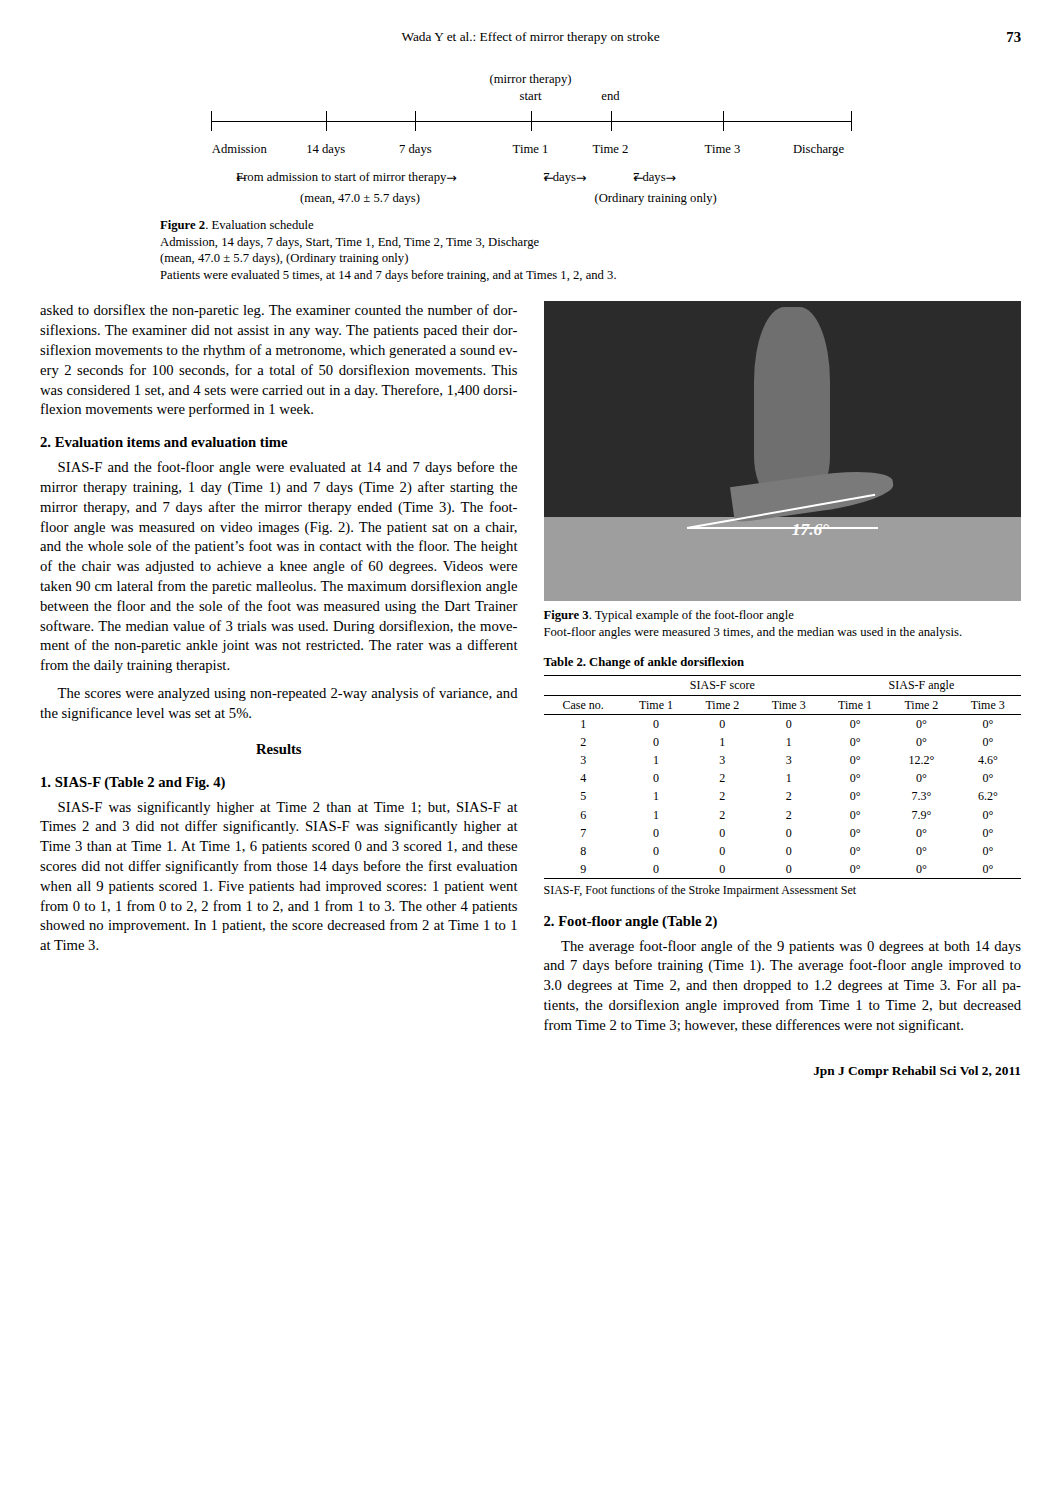Wada Y et al.: Effect of mirror therapy on stroke 73
(mirror therapy)
start end
Admission 14 days 7 days Time 1 Time 2 Time 3 Discharge
← From admission to start of mirror therapy → ← 7 days → ← 7 days →
(mean, 47.0 ± 5.7 days) (Ordinary training only)
Figure 2. Evaluation schedule
Admission, 14 days, 7 days, Start, Time 1, End, Time 2, Time 3, Discharge
(mean, 47.0 ± 5.7 days), (Ordinary training only)
Patients were evaluated 5 times, at 14 and 7 days before training, and at Times 1, 2, and 3.
asked to dorsiflex the non-paretic leg. The examiner counted the number of dorsiflexions. The examiner did not assist in any way. The patients paced their dorsiflexion movements to the rhythm of a metronome, which generated a sound every 2 seconds for 100 seconds, for a total of 50 dorsiflexion movements. This was considered 1 set, and 4 sets were carried out in a day. Therefore, 1,400 dorsiflexion movements were performed in 1 week.
2. Evaluation items and evaluation time
SIAS-F and the foot-floor angle were evaluated at 14 and 7 days before the mirror therapy training, 1 day (Time 1) and 7 days (Time 2) after starting the mirror therapy, and 7 days after the mirror therapy ended (Time 3). The foot-floor angle was measured on video images (Fig. 2). The patient sat on a chair, and the whole sole of the patient’s foot was in contact with the floor. The height of the chair was adjusted to achieve a knee angle of 60 degrees. Videos were taken 90 cm lateral from the paretic malleolus. The maximum dorsiflexion angle between the floor and the sole of the foot was measured using the Dart Trainer software. The median value of 3 trials was used. During dorsiflexion, the movement of the non-paretic ankle joint was not restricted. The rater was a different from the daily training therapist.
The scores were analyzed using non-repeated 2-way analysis of variance, and the significance level was set at 5%.
Results
1. SIAS-F (Table 2 and Fig. 4)
SIAS-F was significantly higher at Time 2 than at Time 1; but, SIAS-F at Times 2 and 3 did not differ significantly. SIAS-F was significantly higher at Time 3 than at Time 1. At Time 1, 6 patients scored 0 and 3 scored 1, and these scores did not differ significantly from those 14 days before the first evaluation when all 9 patients scored 1. Five patients had improved scores: 1 patient went from 0 to 1, 1 from 0 to 2, 2 from 1 to 2, and 1 from 1 to 3. The other 4 patients showed no improvement. In 1 patient, the score decreased from 2 at Time 1 to 1 at Time 3.
17.6°
Figure 3. Typical example of the foot-floor angle
Foot-floor angles were measured 3 times, and the median was used in the analysis.
Table 2. Change of ankle dorsiflexion
| | SIAS-F score | SIAS-F angle |
| --- | --- | --- |
| Case no. | Time 1 | Time 2 | Time 3 | Time 1 | Time 2 | Time 3 |
| 1 | 0 | 0 | 0 | 0° | 0° | 0° |
| 2 | 0 | 1 | 1 | 0° | 0° | 0° |
| 3 | 1 | 3 | 3 | 0° | 12.2° | 4.6° |
| 4 | 0 | 2 | 1 | 0° | 0° | 0° |
| 5 | 1 | 2 | 2 | 0° | 7.3° | 6.2° |
| 6 | 1 | 2 | 2 | 0° | 7.9° | 0° |
| 7 | 0 | 0 | 0 | 0° | 0° | 0° |
| 8 | 0 | 0 | 0 | 0° | 0° | 0° |
| 9 | 0 | 0 | 0 | 0° | 0° | 0° |
SIAS-F, Foot functions of the Stroke Impairment Assessment Set
2. Foot-floor angle (Table 2)
The average foot-floor angle of the 9 patients was 0 degrees at both 14 days and 7 days before training (Time 1). The average foot-floor angle improved to 3.0 degrees at Time 2, and then dropped to 1.2 degrees at Time 3. For all patients, the dorsiflexion angle improved from Time 1 to Time 2, but decreased from Time 2 to Time 3; however, these differences were not significant.
Jpn J Compr Rehabil Sci Vol 2, 2011